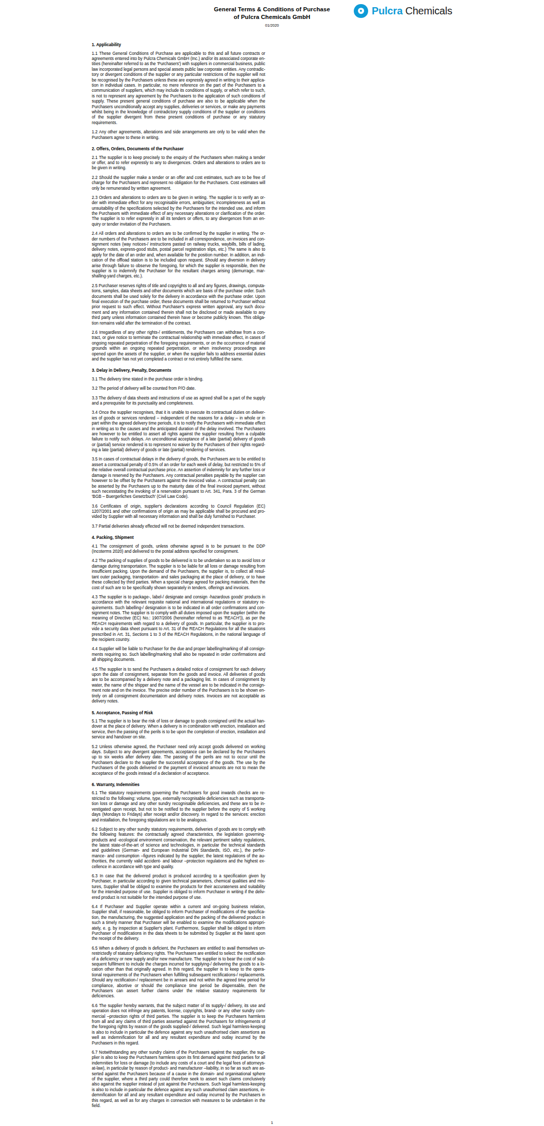Pulcra Chemicals
General Terms & Conditions of Purchase
of Pulcra Chemicals GmbH
01/2020
1. Applicability
1.1 These General Conditions of Purchase are applicable to this and all future contracts or agreements entered into by Pulcra Chemicals GmbH (Inc.) and/or its associated corporate entities (hereinafter referred to as the 'Purchasers') with suppliers in commercial business, public law incorporated legal persons and special assets public law corporate entities. Any contradictory or divergent conditions of the supplier or any particular restrictions of the supplier will not be recognised by the Purchasers unless these are expressly agreed in writing to their application in individual cases. In particular, no mere reference on the part of the Purchasers to a communication of suppliers, which may include its conditions of supply, or which refer to such, is not to represent any agreement by the Purchasers to the application of such conditions of supply. These present general conditions of purchase are also to be applicable when the Purchasers unconditionally accept any supplies, deliveries or services, or make any payments whilst being in the knowledge of contradictory supply conditions of the supplier or conditions of the supplier divergent from these present conditions of purchase or any statutory requirements.
1.2 Any other agreements, alterations and side arrangements are only to be valid when the Purchasers agree to these in writing.
2. Offers, Orders, Documents of the Purchaser
2.1 The supplier is to keep precisely to the enquiry of the Purchasers when making a tender or offer, and to refer expressly to any to divergences. Orders and alterations to orders are to be given in writing.
2.2 Should the supplier make a tender or an offer and cost estimates, such are to be free of charge for the Purchasers and represent no obligation for the Purchasers. Cost estimates will only be remunerated by written agreement.
2.3 Orders and alterations to orders are to be given in writing. The supplier is to verify an order with immediate effect for any recognisable errors, ambiguities; incompleteness as well as unsuitability of the specifications selected by the Purchasers for the intended use, and inform the Purchasers with immediate effect of any necessary alterations or clarification of the order. The supplier is to refer expressly in all its tenders or offers, to any divergences from an enquiry or tender invitation of the Purchasers.
2.4 All orders and alterations to orders are to be confirmed by the supplier in writing. The order numbers of the Purchasers are to be included in all correspondence, on invoices and consignment notes (way notices-/ instructions pasted on railway trucks, waybills, bills of lading, delivery notes, express-good stubs, postal parcel registration slips, etc.) The same is also to apply for the date of an order and, when available for the position number. In addition, an indication of the offload station is to be included upon request. Should any diversion in delivery arise through failure to observe the foregoing, for which the supplier is responsible, then the supplier is to indemnify the Purchaser for the resultant charges arising (demurrage, marshalling-yard charges, etc.).
2.5 Purchaser reserves rights of title and copyrights to all and any figures, drawings, computations, samples, data sheets and other documents which are basis of the purchase order. Such documents shall be used solely for the delivery in accordance with the purchase order. Upon final execution of the purchase order, these documents shall be returned to Purchaser without prior request to such effect. Without Purchaser's express written approval, any such document and any information contained therein shall not be disclosed or made available to any third party unless information contained therein have or become publicly known. This obligation remains valid after the termination of the contract.
2.6 Irregardless of any other rights-/ entitlements, the Purchasers can withdraw from a contract, or give notice to terminate the contractual relationship with immediate effect, in cases of ongoing repeated perpetration of the foregoing requirements, or on the occurrence of material grounds within an ongoing repeated perpetration, or when insolvency proceedings are opened upon the assets of the supplier, or when the supplier fails to address essential duties and the supplier has not yet completed a contract or not entirely fulfilled the same.
3. Delay in Delivery, Penalty, Documents
3.1 The delivery time stated in the purchase order is binding.
3.2 The period of delivery will be counted from P/O date.
3.3 The delivery of data sheets and instructions of use as agreed shall be a part of the supply and a prerequisite for its punctuality and completeness.
3.4 Once the supplier recognises, that it is unable to execute its contractual duties on deliveries of goods or services rendered – independent of the reasons for a delay – in whole or in part within the agreed delivery time periods, it is to notify the Purchasers with immediate effect in writing as to the causes and the anticipated duration of the delay involved. The Purchasers are however to be entitled to assert all rights against the supplier resulting from a culpable failure to notify such delays. An unconditional acceptance of a late (partial) delivery of goods or (partial) service rendered is to represent no waiver by the Purchasers of their rights regarding a late (partial) delivery of goods or late (partial) rendering of services.
3.5 In cases of contractual delays in the delivery of goods, the Purchasers are to be entitled to assert a contractual penalty of 0.5% of an order for each week of delay, but restricted to 5% of the relative overall contractual purchase price. An assertion of indemnity for any further loss or damage is reserved by the Purchasers. Any contractual penalties payable by the supplier can however to be offset by the Purchasers against the invoiced value. A contractual penalty can be asserted by the Purchasers up to the maturity date of the final invoiced payment, without such necessitating the invoking of a reservation pursuant to Art. 341, Para. 3 of the German 'BGB – Buergerliches Gesetzbuch' (Civil Law Code).
3.6 Certificates of origin, supplier's declarations according to Council Regulation (EC) 1207/2001 and other confirmations of origin as may be applicable shall be procured and provided by Supplier with all necessary information and shall be duly furnished to Purchaser.
3.7 Partial deliveries already effected will not be deemed independent transactions.
4. Packing, Shipment
4.1 The consignment of goods, unless otherwise agreed is to be pursuant to the DDP (Incoterms 2020) and delivered to the postal address specified for consignment.
4.2 The packing of supplies of goods to be delivered is to be undertaken so as to avoid loss or damage during transportation. The supplier is to be liable for all loss or damage resulting from insufficient packing. Upon the demand of the Purchasers, the supplier is, to collect all resultant outer packaging, transportation- and sales packaging at the place of delivery, or to have these collected by third parties. When a special charge agreed for packing materials, then the cost of such are to be specifically shown separately in tenders, offerings and invoices.
4.3 The supplier is to package-, label-/ designate and consign -hazardous goods' products in accordance with the relevant requisite national and international regulations or statutory requirements. Such labelling-/ designation is to be indicated in all order confirmations and consignment notes. The supplier is to comply with all duties imposed upon the supplier (within the meaning of Directive (EC) No.: 1907/2006 (hereinafter referred to as 'REACH')), as per the REACH requirements with regard to a delivery of goods. In particular, the supplier is to provide a security data sheet pursuant to Art. 31 of the REACH Regulations for all the situations prescribed in Art. 31, Sections 1 to 3 of the REACH Regulations, in the national language of the recipient country.
4.4 Supplier will be liable to Purchaser for the due and proper labelling/marking of all consignments requiring so. Such labelling/marking shall also be repeated in order confirmations and all shipping documents.
4.5 The supplier is to send the Purchasers a detailed notice of consignment for each delivery upon the date of consignment, separate from the goods and invoice. All deliveries of goods are to be accompanied by a delivery note and a packaging list. In cases of consignment by water, the name of the shipper and the name of the vessel are to be indicated in the consignment note and on the invoice. The precise order number of the Purchasers is to be shown entirely on all consignment documentation and delivery notes. Invoices are not acceptable as delivery notes.
5. Acceptance, Passing of Risk
5.1 The supplier is to bear the risk of loss or damage to goods consigned until the actual handover at the place of delivery. When a delivery is in combination with erection, installation and service, then the passing of the perils is to be upon the completion of erection, installation and service and handover on site.
5.2 Unless otherwise agreed, the Purchaser need only accept goods delivered on working days. Subject to any divergent agreements, acceptance can be declared by the Purchasers up to six weeks after delivery date. The passing of the perils are not to occur until the Purchasers declare to the supplier the successful acceptance of the goods. The use by the Purchasers of the goods delivered or the payment of invoiced amounts are not to mean the acceptance of the goods instead of a declaration of acceptance.
6. Warranty, Indemnities
6.1 The statutory requirements governing the Purchasers for good inwards checks are restricted to the following: volume, type, externally recognisable deficiencies such as transportation loss or damage and any other sundry recognisable deficiencies, and these are to be investigated upon receipt, but not to be notified to the supplier before the expiry of 5 working days (Mondays to Fridays) after receipt and/or discovery. In regard to the services: erection and installation, the foregoing stipulations are to be analogous.
6.2 Subject to any other sundry statutory requirements, deliveries of goods are to comply with the following features: the contractually agreed characteristics, the legislation governing- products and -ecological environment conservation, the relevant pertinent safety regulations, the latest state-of-the-art of science and technologies, in particular the technical standards and guidelines (German- and European Industrial DIN Standards, ISO, etc.), the performance- and consumption –figures indicated by the supplier, the latest regulations of the authorities, the currently valid accident- and labour –protection regulations and the highest excellence in accordance with type and quality.
6.3 In case that the delivered product is produced according to a specification given by Purchaser, in particular according to given technical parameters, chemical qualities and mixtures, Supplier shall be obliged to examine the products for their accurateness and suitability for the intended purpose of use. Supplier is obliged to inform Purchaser in writing if the delivered product is not suitable for the intended purpose of use.
6.4 If Purchaser and Supplier operate within a current and on-going business relation, Supplier shall, if reasonable, be obliged to inform Purchaser of modifications of the specification, the manufacturing, the suggested application and the packing of the delivered product in such a timely manner that Purchaser will be enabled to examine the modifications appropriately, e. g. by inspection at Supplier's plant. Furthermore, Supplier shall be obliged to inform Purchaser of modifications in the data sheets to be submitted by Supplier at the latest upon the receipt of the delivery.
6.5 When a delivery of goods is deficient, the Purchasers are entitled to avail themselves unrestrictedly of statutory deficiency rights. The Purchasers are entitled to select: the rectification of a deficiency or new supply and/or new manufacture. The supplier is to bear the cost of subsequent fulfilment to include the charges incurred for supplying-/ delivering the goods to a location other than that originally agreed. In this regard, the supplier is to keep to the operational requirements of the Purchasers when fulfilling subsequent rectifications-/ replacements. Should any rectification-/ replacement be in arrears and not within the agreed time period for compliance, abortive or should the compliance time period be dispensable, then the Purchasers can assert further claims under the relative statutory requirements for deficiencies.
6.6 The supplier hereby warrants, that the subject matter of its supply-/ delivery, its use and operation does not infringe any patents, license, copyrights, brand- or any other sundry commercial –protection rights of third parties. The supplier is to keep the Purchasers harmless from all and any claims of third parties asserted against the Purchasers for infringements of the foregoing rights by reason of the goods supplied-/ delivered. Such legal harmless-keeping is also to include in particular the defence against any such unauthorised claim assertions as well as indemnification for all and any resultant expenditure and outlay incurred by the Purchasers in this regard.
6.7 Notwithstanding any other sundry claims of the Purchasers against the supplier, the supplier is also to keep the Purchasers harmless upon its first demand against third parties for all indemnities for loss or damage (to include any costs of a court and the legal fees of attorneys-at-law), in particular by reason of product- and manufacturer –liability, in so far as such are asserted against the Purchasers because of a cause in the domain- and organisational sphere of the supplier, where a third party could therefore seek to assert such claims conclusively also against the supplier instead of just against the Purchasers. Such legal harmless-keeping is also to include in particular the defence against any such unauthorised claim assertions, indemnification for all and any resultant expenditure and outlay incurred by the Purchasers in this regard, as well as for any charges in connection with measures to be undertaken in the field.
1